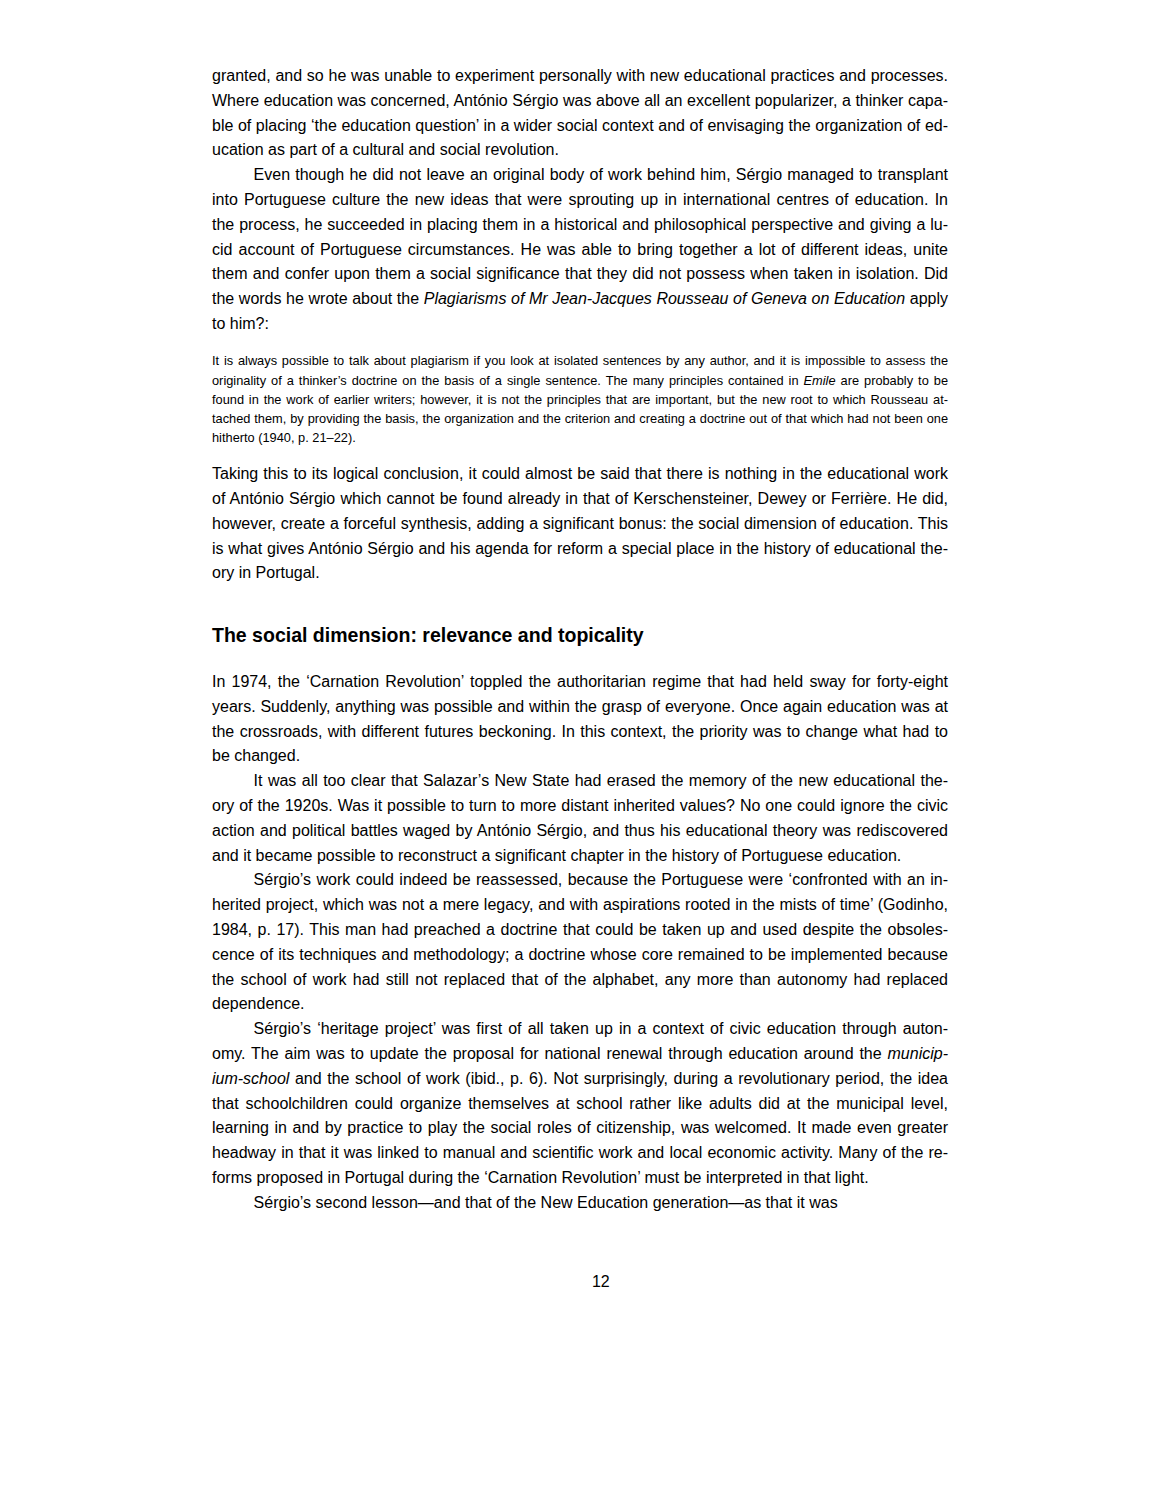granted, and so he was unable to experiment personally with new educational practices and processes. Where education was concerned, António Sérgio was above all an excellent popularizer, a thinker capable of placing ‘the education question’ in a wider social context and of envisaging the organization of education as part of a cultural and social revolution.
Even though he did not leave an original body of work behind him, Sérgio managed to transplant into Portuguese culture the new ideas that were sprouting up in international centres of education. In the process, he succeeded in placing them in a historical and philosophical perspective and giving a lucid account of Portuguese circumstances. He was able to bring together a lot of different ideas, unite them and confer upon them a social significance that they did not possess when taken in isolation. Did the words he wrote about the Plagiarisms of Mr Jean-Jacques Rousseau of Geneva on Education apply to him?:
It is always possible to talk about plagiarism if you look at isolated sentences by any author, and it is impossible to assess the originality of a thinker’s doctrine on the basis of a single sentence. The many principles contained in Emile are probably to be found in the work of earlier writers; however, it is not the principles that are important, but the new root to which Rousseau attached them, by providing the basis, the organization and the criterion and creating a doctrine out of that which had not been one hitherto (1940, p. 21–22).
Taking this to its logical conclusion, it could almost be said that there is nothing in the educational work of António Sérgio which cannot be found already in that of Kerschensteiner, Dewey or Ferrière. He did, however, create a forceful synthesis, adding a significant bonus: the social dimension of education. This is what gives António Sérgio and his agenda for reform a special place in the history of educational theory in Portugal.
The social dimension: relevance and topicality
In 1974, the ‘Carnation Revolution’ toppled the authoritarian regime that had held sway for forty-eight years. Suddenly, anything was possible and within the grasp of everyone. Once again education was at the crossroads, with different futures beckoning. In this context, the priority was to change what had to be changed.
It was all too clear that Salazar’s New State had erased the memory of the new educational theory of the 1920s. Was it possible to turn to more distant inherited values? No one could ignore the civic action and political battles waged by António Sérgio, and thus his educational theory was rediscovered and it became possible to reconstruct a significant chapter in the history of Portuguese education.
Sérgio’s work could indeed be reassessed, because the Portuguese were ‘confronted with an inherited project, which was not a mere legacy, and with aspirations rooted in the mists of time’ (Godinho, 1984, p. 17). This man had preached a doctrine that could be taken up and used despite the obsolescence of its techniques and methodology; a doctrine whose core remained to be implemented because the school of work had still not replaced that of the alphabet, any more than autonomy had replaced dependence.
Sérgio’s ‘heritage project’ was first of all taken up in a context of civic education through autonomy. The aim was to update the proposal for national renewal through education around the municipium-school and the school of work (ibid., p. 6). Not surprisingly, during a revolutionary period, the idea that schoolchildren could organize themselves at school rather like adults did at the municipal level, learning in and by practice to play the social roles of citizenship, was welcomed. It made even greater headway in that it was linked to manual and scientific work and local economic activity. Many of the reforms proposed in Portugal during the ‘Carnation Revolution’ must be interpreted in that light.
Sérgio’s second lesson—and that of the New Education generation—as that it was
12